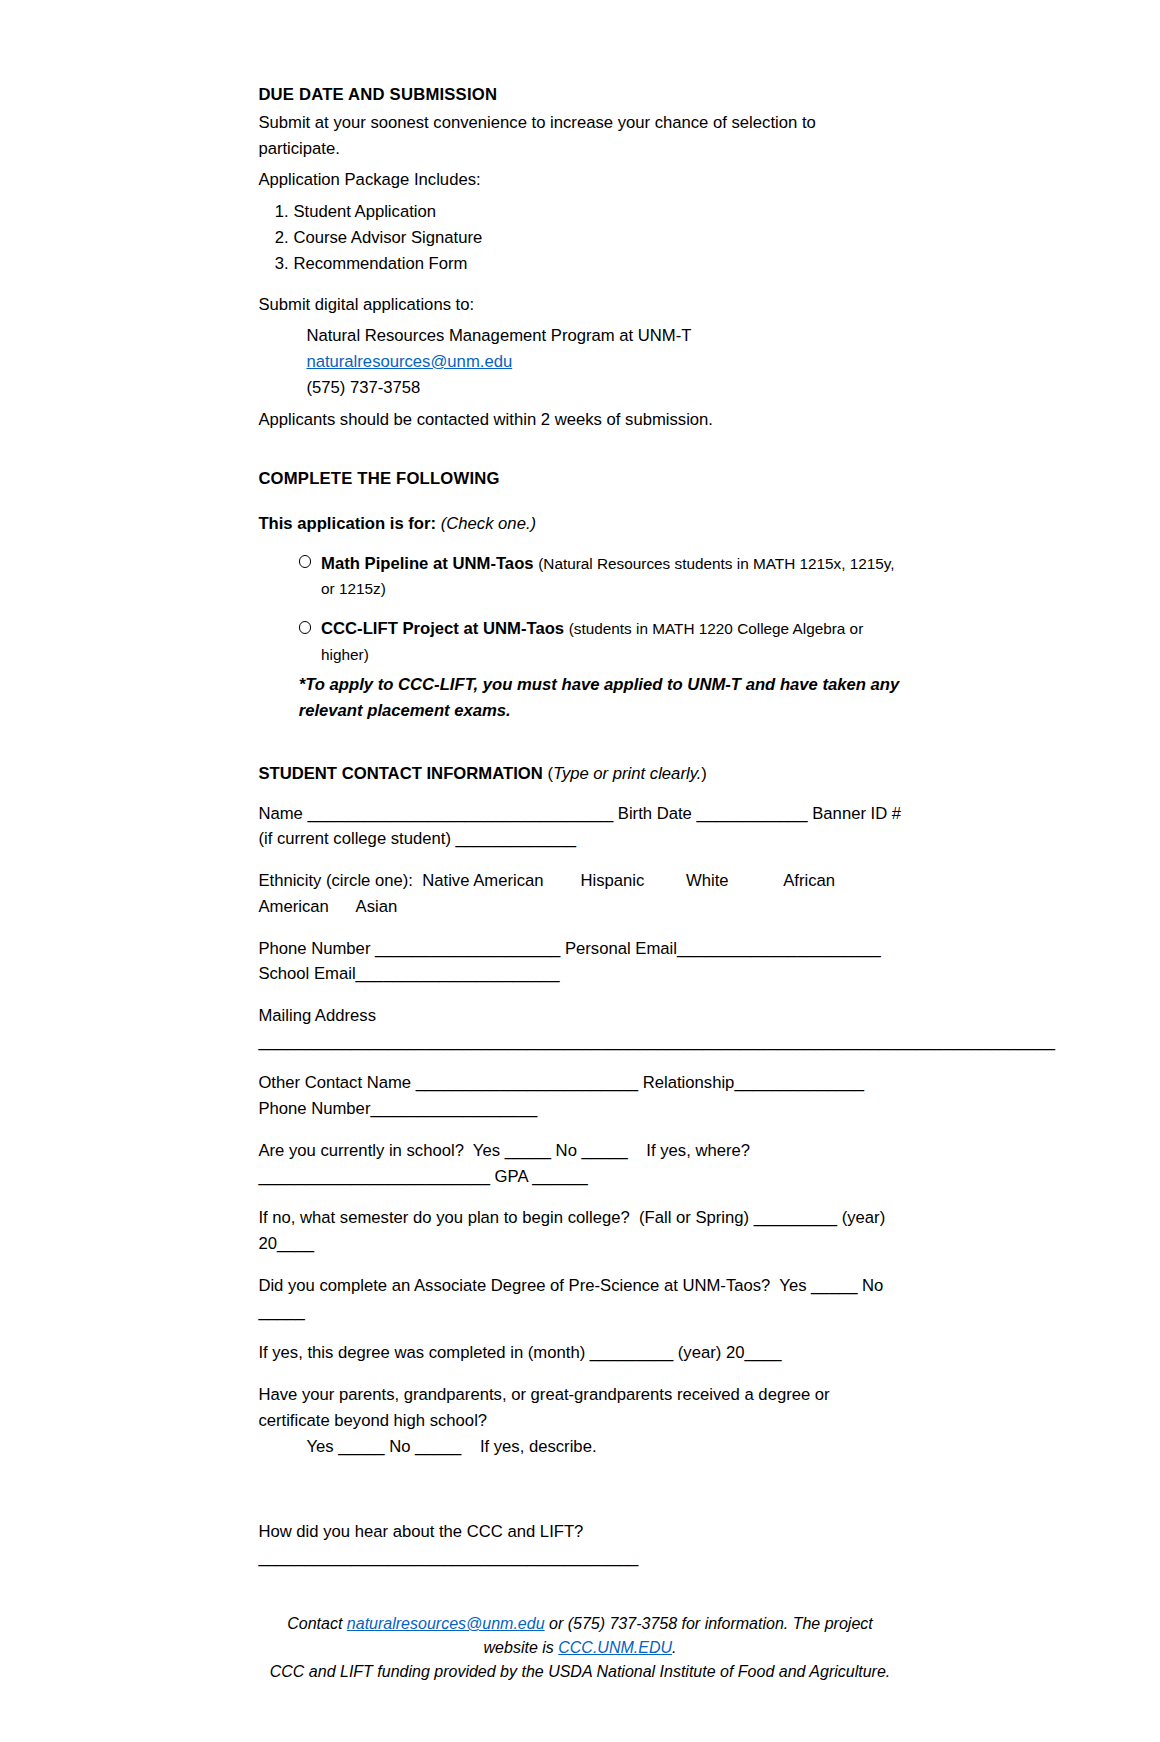DUE DATE AND SUBMISSION
Submit at your soonest convenience to increase your chance of selection to participate.
Application Package Includes:
Student Application
Course Advisor Signature
Recommendation Form
Submit digital applications to:
Natural Resources Management Program at UNM-T
naturalresources@unm.edu
(575) 737-3758
Applicants should be contacted within 2 weeks of submission.
COMPLETE THE FOLLOWING
This application is for: (Check one.)
Math Pipeline at UNM-Taos (Natural Resources students in MATH 1215x, 1215y, or 1215z)
CCC-LIFT Project at UNM-Taos (students in MATH 1220 College Algebra or higher)
*To apply to CCC-LIFT, you must have applied to UNM-T and have taken any relevant placement exams.
STUDENT CONTACT INFORMATION (Type or print clearly.)
Name _________________________________ Birth Date ____________ Banner ID # (if current college student) _____________
Ethnicity (circle one): Native American Hispanic White African American Asian
Phone Number ____________________ Personal Email______________________ School Email______________________
Mailing Address ______________________________________________________________________________________
Other Contact Name ________________________ Relationship______________ Phone Number__________________
Are you currently in school? Yes _____ No _____ If yes, where? _________________________ GPA ______
If no, what semester do you plan to begin college? (Fall or Spring) _________ (year) 20____
Did you complete an Associate Degree of Pre-Science at UNM-Taos? Yes _____ No _____
If yes, this degree was completed in (month) _________ (year) 20____
Have your parents, grandparents, or great-grandparents received a degree or certificate beyond high school?
Yes _____ No _____ If yes, describe.
How did you hear about the CCC and LIFT? _________________________________________
Contact naturalresources@unm.edu or (575) 737-3758 for information. The project website is CCC.UNM.EDU.
CCC and LIFT funding provided by the USDA National Institute of Food and Agriculture.